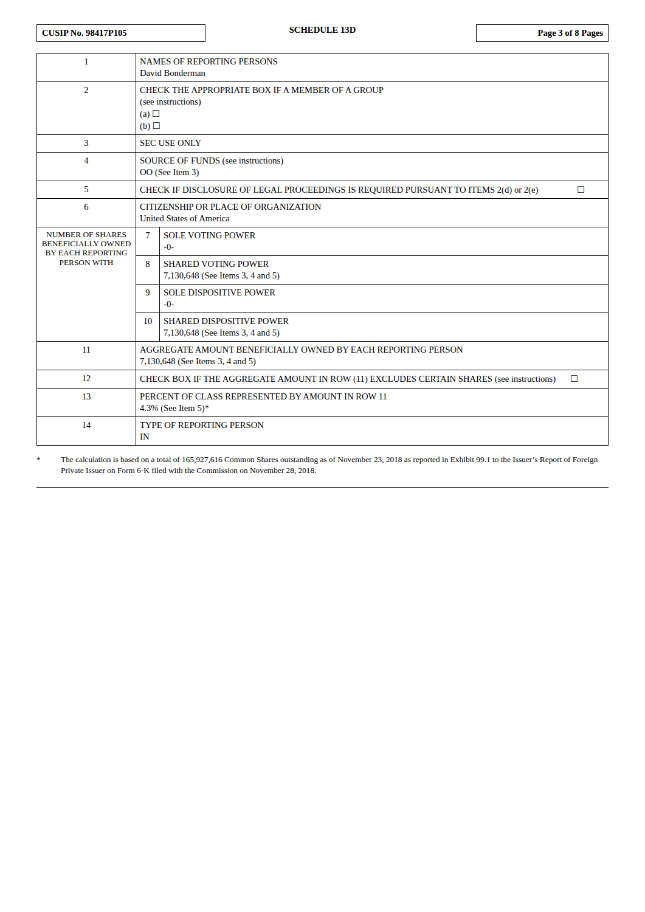| CUSIP No. 98417P105 | SCHEDULE 13D | Page 3 of 8 Pages |
| 1 | NAMES OF REPORTING PERSONS David Bonderman |
| 2 | CHECK THE APPROPRIATE BOX IF A MEMBER OF A GROUP (see instructions) (a) ☐ (b) ☐ |
| 3 | SEC USE ONLY |
| 4 | SOURCE OF FUNDS (see instructions) OO (See Item 3) |
| 5 | CHECK IF DISCLOSURE OF LEGAL PROCEEDINGS IS REQUIRED PURSUANT TO ITEMS 2(d) or 2(e) ☐ |
| 6 | CITIZENSHIP OR PLACE OF ORGANIZATION United States of America |
| NUMBER OF SHARES BENEFICIALLY OWNED BY EACH REPORTING PERSON WITH | 7 | SOLE VOTING POWER -0- |
| 8 | SHARED VOTING POWER 7,130,648 (See Items 3, 4 and 5) |
| 9 | SOLE DISPOSITIVE POWER -0- |
| 10 | SHARED DISPOSITIVE POWER 7,130,648 (See Items 3, 4 and 5) |
| 11 | AGGREGATE AMOUNT BENEFICIALLY OWNED BY EACH REPORTING PERSON 7,130,648 (See Items 3, 4 and 5) |
| 12 | CHECK BOX IF THE AGGREGATE AMOUNT IN ROW (11) EXCLUDES CERTAIN SHARES (see instructions) ☐ |
| 13 | PERCENT OF CLASS REPRESENTED BY AMOUNT IN ROW 11 4.3% (See Item 5)* |
| 14 | TYPE OF REPORTING PERSON IN |
| * | The calculation is based on a total of 165,927,616 Common Shares outstanding as of November 23, 2018 as reported in Exhibit 99.1 to the Issuer’s Report of Foreign Private Issuer on Form 6-K filed with the Commission on November 28, 2018. |